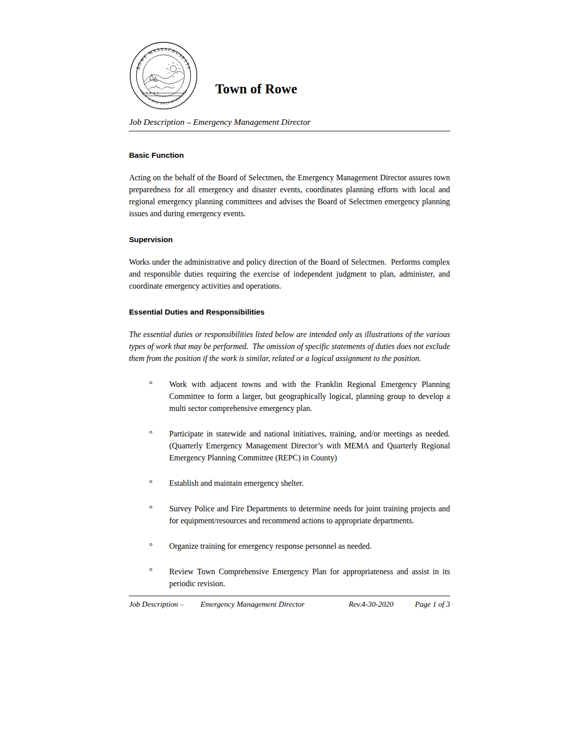ROWE MASSACHUSETTS INCORPORATED FEB 9, 1785
Town of Rowe
Job Description – Emergency Management Director
Basic Function
Acting on the behalf of the Board of Selectmen, the Emergency Management Director assures town preparedness for all emergency and disaster events, coordinates planning efforts with local and regional emergency planning committees and advises the Board of Selectmen emergency planning issues and during emergency events.
Supervision
Works under the administrative and policy direction of the Board of Selectmen. Performs complex and responsible duties requiring the exercise of independent judgment to plan, administer, and coordinate emergency activities and operations.
Essential Duties and Responsibilities
The essential duties or responsibilities listed below are intended only as illustrations of the various types of work that may be performed. The omission of specific statements of duties does not exclude them from the position if the work is similar, related or a logical assignment to the position.
Work with adjacent towns and with the Franklin Regional Emergency Planning Committee to form a larger, but geographically logical, planning group to develop a multi sector comprehensive emergency plan.
Participate in statewide and national initiatives, training, and/or meetings as needed. (Quarterly Emergency Management Director’s with MEMA and Quarterly Regional Emergency Planning Committee (REPC) in County)
Establish and maintain emergency shelter.
Survey Police and Fire Departments to determine needs for joint training projects and for equipment/resources and recommend actions to appropriate departments.
Organize training for emergency response personnel as needed.
Review Town Comprehensive Emergency Plan for appropriateness and assist in its periodic revision.
Job Description – Emergency Management Director Rev.4-30-2020 Page 1 of 3